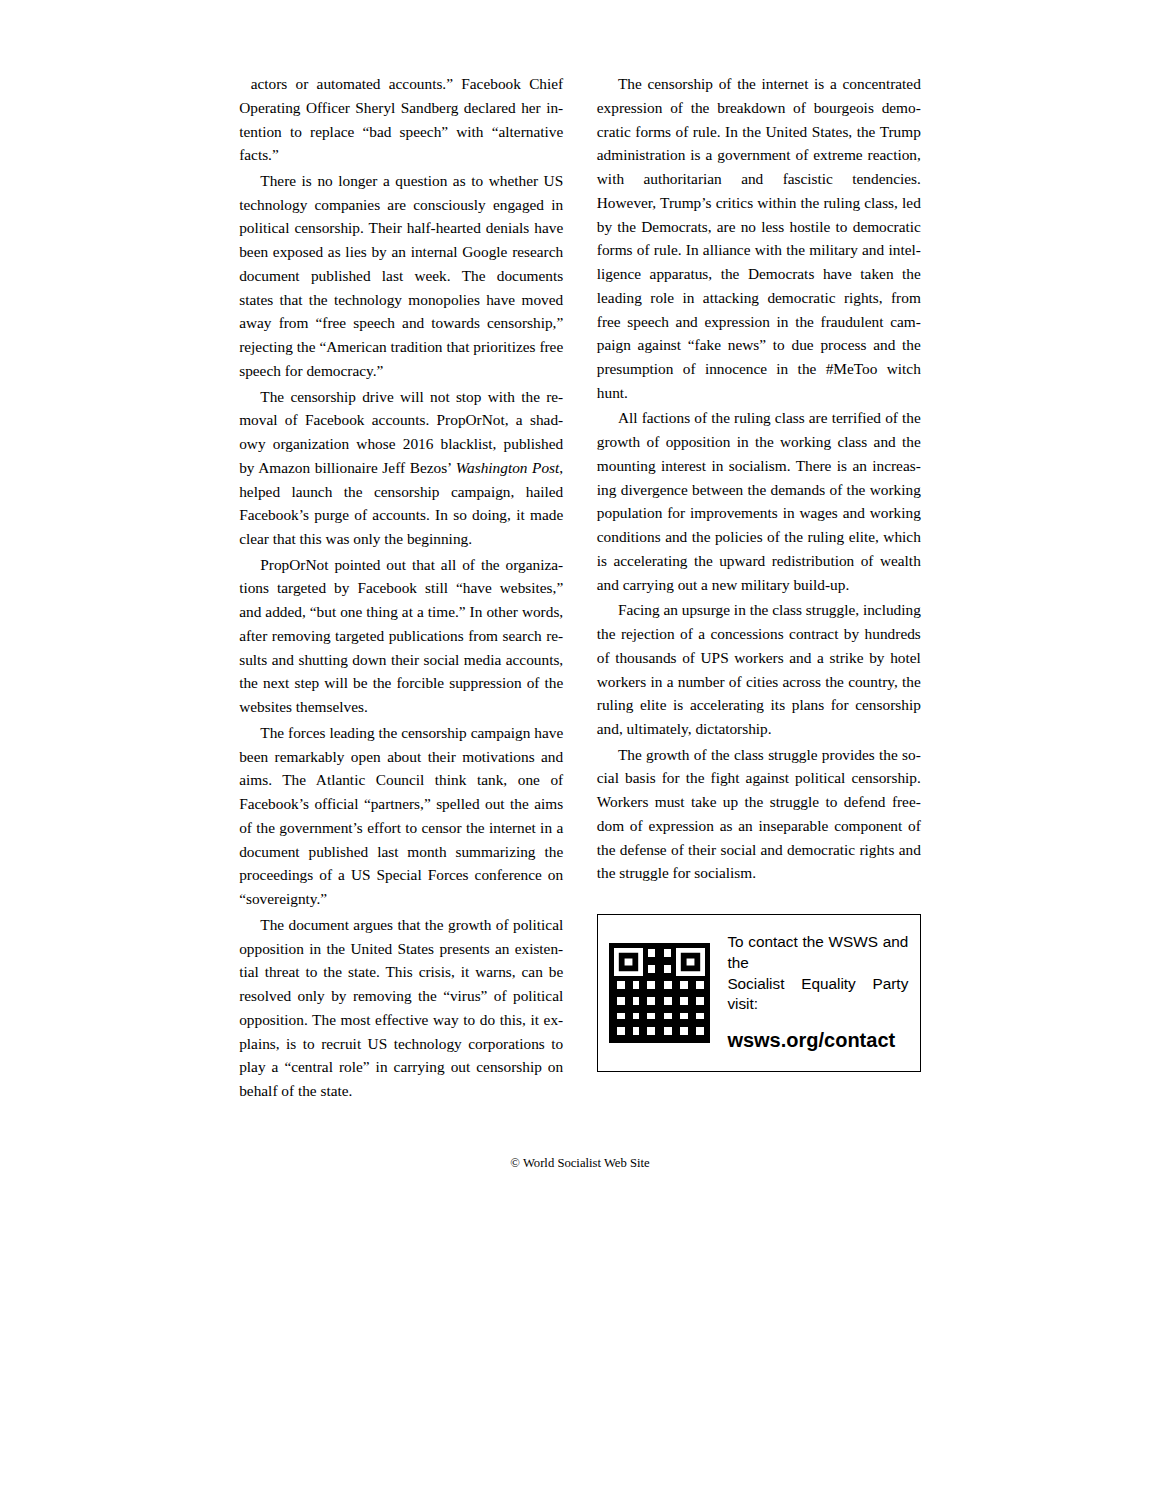actors or automated accounts.” Facebook Chief Operating Officer Sheryl Sandberg declared her intention to replace “bad speech” with “alternative facts.”
There is no longer a question as to whether US technology companies are consciously engaged in political censorship. Their half-hearted denials have been exposed as lies by an internal Google research document published last week. The documents states that the technology monopolies have moved away from “free speech and towards censorship,” rejecting the “American tradition that prioritizes free speech for democracy.”
The censorship drive will not stop with the removal of Facebook accounts. PropOrNot, a shadowy organization whose 2016 blacklist, published by Amazon billionaire Jeff Bezos’ Washington Post, helped launch the censorship campaign, hailed Facebook’s purge of accounts. In so doing, it made clear that this was only the beginning.
PropOrNot pointed out that all of the organizations targeted by Facebook still “have websites,” and added, “but one thing at a time.” In other words, after removing targeted publications from search results and shutting down their social media accounts, the next step will be the forcible suppression of the websites themselves.
The forces leading the censorship campaign have been remarkably open about their motivations and aims. The Atlantic Council think tank, one of Facebook’s official “partners,” spelled out the aims of the government’s effort to censor the internet in a document published last month summarizing the proceedings of a US Special Forces conference on “sovereignty.”
The document argues that the growth of political opposition in the United States presents an existential threat to the state. This crisis, it warns, can be resolved only by removing the “virus” of political opposition. The most effective way to do this, it explains, is to recruit US technology corporations to play a “central role” in carrying out censorship on behalf of the state.
The censorship of the internet is a concentrated expression of the breakdown of bourgeois democratic forms of rule. In the United States, the Trump administration is a government of extreme reaction, with authoritarian and fascistic tendencies. However, Trump’s critics within the ruling class, led by the Democrats, are no less hostile to democratic forms of rule. In alliance with the military and intelligence apparatus, the Democrats have taken the leading role in attacking democratic rights, from free speech and expression in the fraudulent campaign against “fake news” to due process and the presumption of innocence in the #MeToo witch hunt.
All factions of the ruling class are terrified of the growth of opposition in the working class and the mounting interest in socialism. There is an increasing divergence between the demands of the working population for improvements in wages and working conditions and the policies of the ruling elite, which is accelerating the upward redistribution of wealth and carrying out a new military build-up.
Facing an upsurge in the class struggle, including the rejection of a concessions contract by hundreds of thousands of UPS workers and a strike by hotel workers in a number of cities across the country, the ruling elite is accelerating its plans for censorship and, ultimately, dictatorship.
The growth of the class struggle provides the social basis for the fight against political censorship. Workers must take up the struggle to defend freedom of expression as an inseparable component of the defense of their social and democratic rights and the struggle for socialism.
To contact the WSWS and the
Socialist Equality Party visit: wsws.org/contact
© World Socialist Web Site